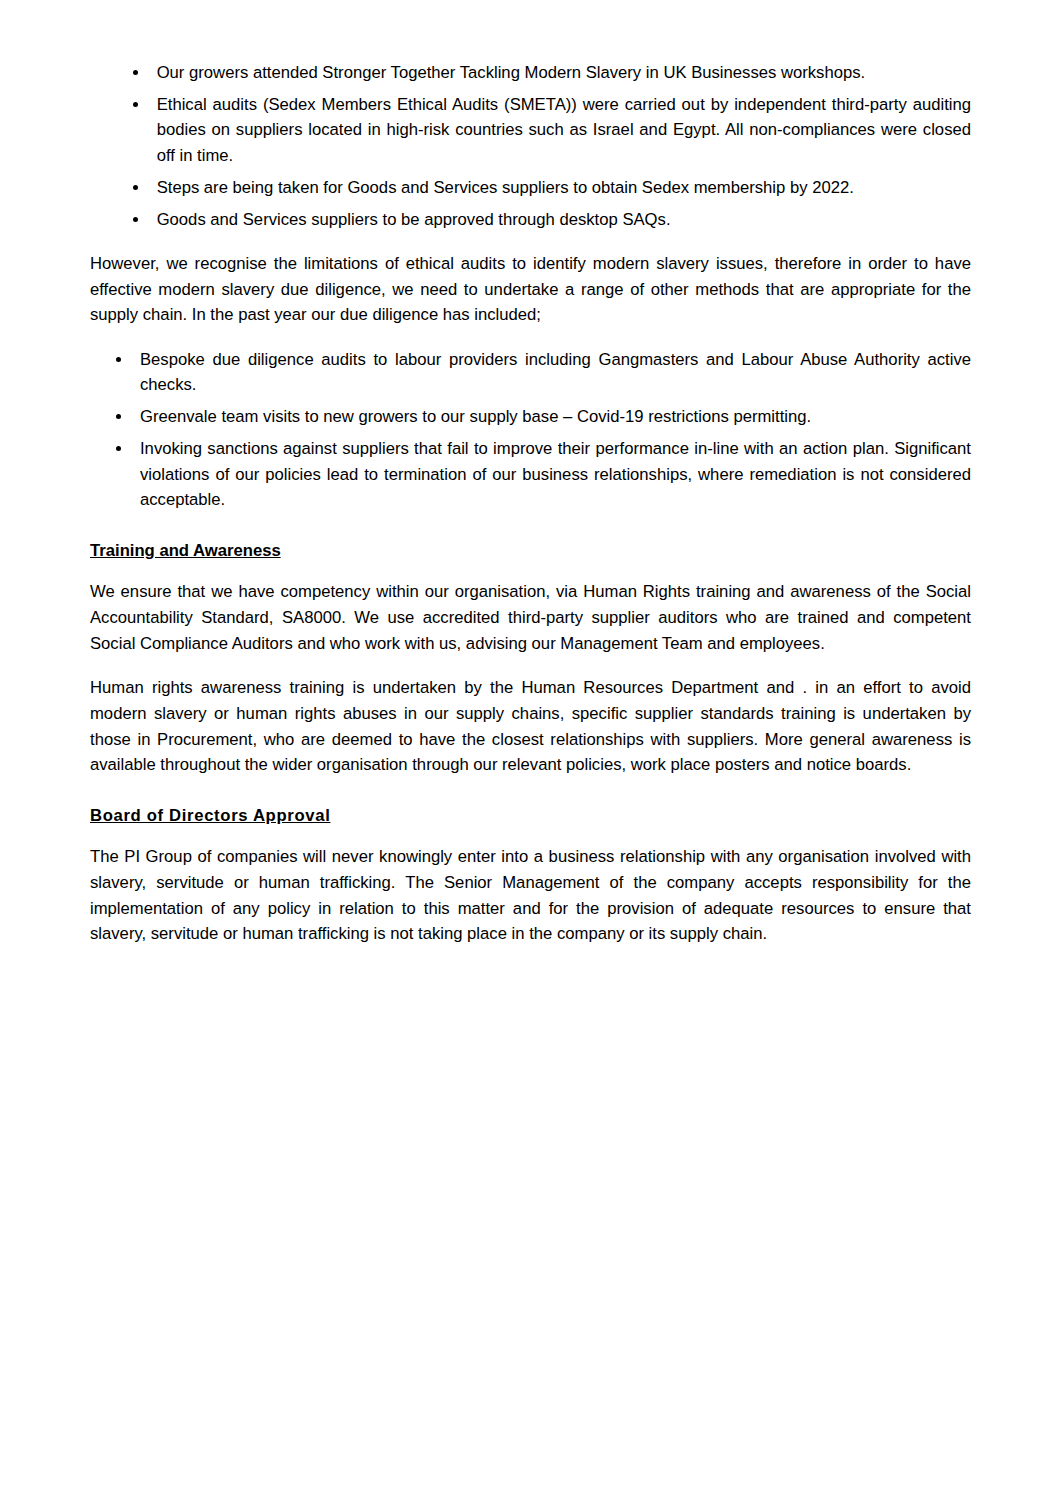Our growers attended Stronger Together Tackling Modern Slavery in UK Businesses workshops.
Ethical audits (Sedex Members Ethical Audits (SMETA)) were carried out by independent third-party auditing bodies on suppliers located in high-risk countries such as Israel and Egypt. All non-compliances were closed off in time.
Steps are being taken for Goods and Services suppliers to obtain Sedex membership by 2022.
Goods and Services suppliers to be approved through desktop SAQs.
However, we recognise the limitations of ethical audits to identify modern slavery issues, therefore in order to have effective modern slavery due diligence, we need to undertake a range of other methods that are appropriate for the supply chain. In the past year our due diligence has included;
Bespoke due diligence audits to labour providers including Gangmasters and Labour Abuse Authority active checks.
Greenvale team visits to new growers to our supply base – Covid-19 restrictions permitting.
Invoking sanctions against suppliers that fail to improve their performance in-line with an action plan. Significant violations of our policies lead to termination of our business relationships, where remediation is not considered acceptable.
Training and Awareness
We ensure that we have competency within our organisation, via Human Rights training and awareness of the Social Accountability Standard, SA8000. We use accredited third-party supplier auditors who are trained and competent Social Compliance Auditors and who work with us, advising our Management Team and employees.
Human rights awareness training is undertaken by the Human Resources Department and . in an effort to avoid modern slavery or human rights abuses in our supply chains, specific supplier standards training is undertaken by those in Procurement, who are deemed to have the closest relationships with suppliers. More general awareness is available throughout the wider organisation through our relevant policies, work place posters and notice boards.
Board of Directors Approval
The PI Group of companies will never knowingly enter into a business relationship with any organisation involved with slavery, servitude or human trafficking. The Senior Management of the company accepts responsibility for the implementation of any policy in relation to this matter and for the provision of adequate resources to ensure that slavery, servitude or human trafficking is not taking place in the company or its supply chain.